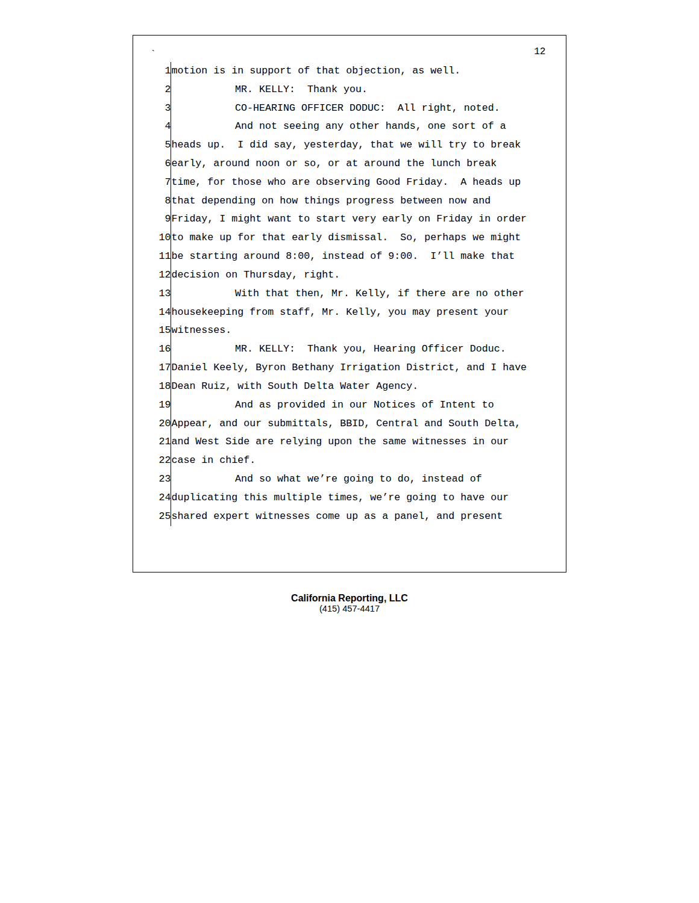`
12
| 1 | motion is in support of that objection, as well. |
| 2 | MR. KELLY: Thank you. |
| 3 | CO-HEARING OFFICER DODUC: All right, noted. |
| 4 | And not seeing any other hands, one sort of a |
| 5 | heads up. I did say, yesterday, that we will try to break |
| 6 | early, around noon or so, or at around the lunch break |
| 7 | time, for those who are observing Good Friday. A heads up |
| 8 | that depending on how things progress between now and |
| 9 | Friday, I might want to start very early on Friday in order |
| 10 | to make up for that early dismissal. So, perhaps we might |
| 11 | be starting around 8:00, instead of 9:00. I’ll make that |
| 12 | decision on Thursday, right. |
| 13 | With that then, Mr. Kelly, if there are no other |
| 14 | housekeeping from staff, Mr. Kelly, you may present your |
| 15 | witnesses. |
| 16 | MR. KELLY: Thank you, Hearing Officer Doduc. |
| 17 | Daniel Keely, Byron Bethany Irrigation District, and I have |
| 18 | Dean Ruiz, with South Delta Water Agency. |
| 19 | And as provided in our Notices of Intent to |
| 20 | Appear, and our submittals, BBID, Central and South Delta, |
| 21 | and West Side are relying upon the same witnesses in our |
| 22 | case in chief. |
| 23 | And so what we’re going to do, instead of |
| 24 | duplicating this multiple times, we’re going to have our |
| 25 | shared expert witnesses come up as a panel, and present |
California Reporting, LLC
(415) 457-4417